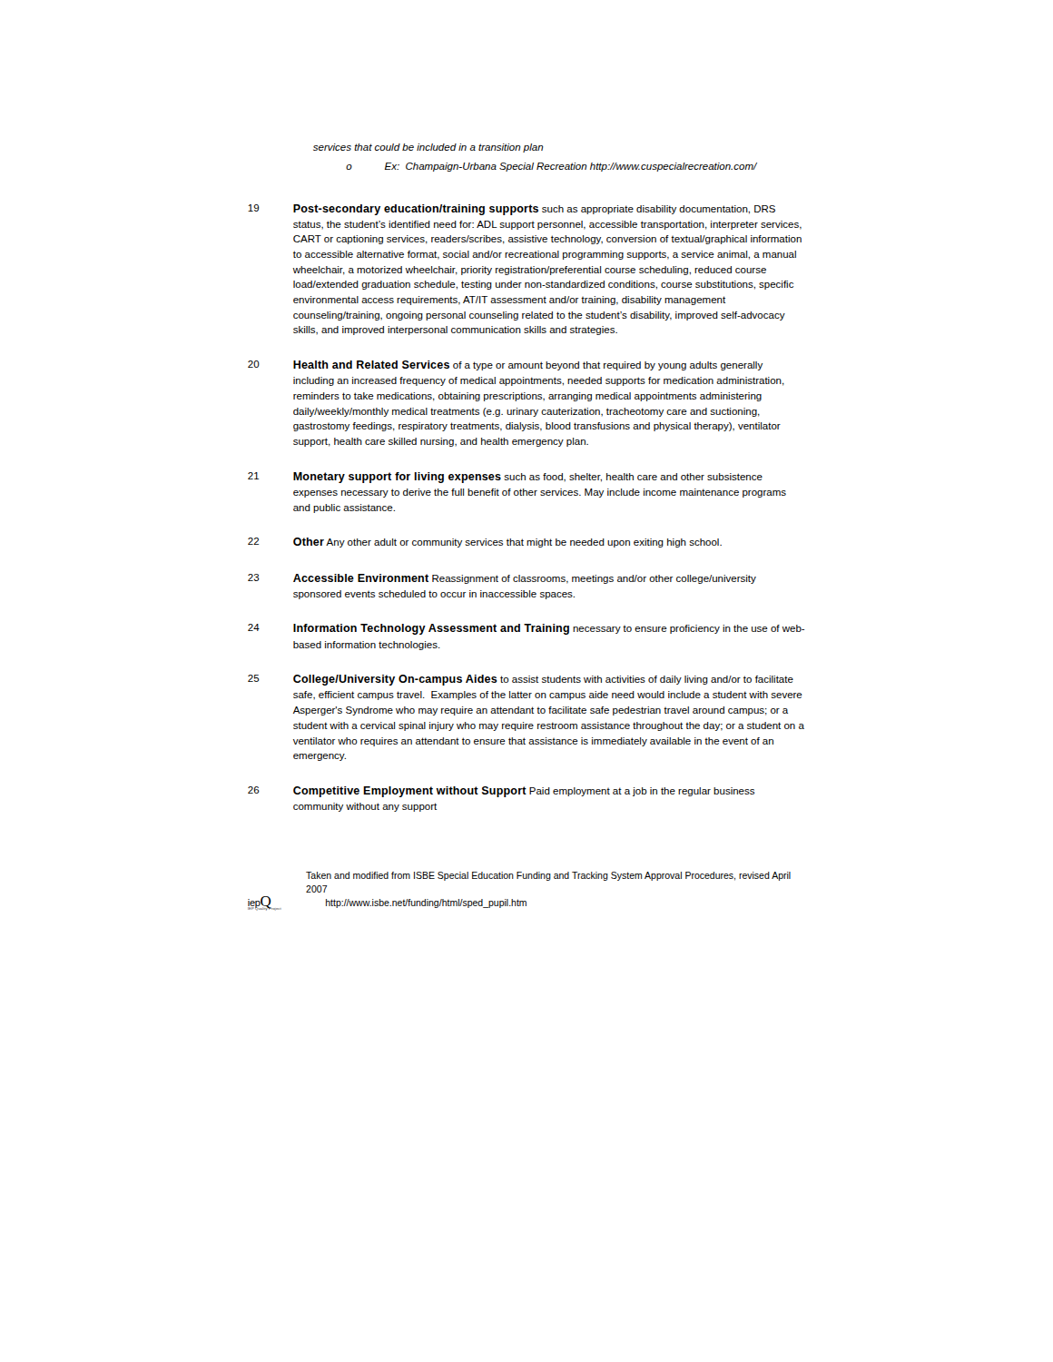services that could be included in a transition plan
o Ex: Champaign-Urbana Special Recreation http://www.cuspecialrecreation.com/
19
Post-secondary education/training supports such as appropriate disability documentation, DRS status, the student’s identified need for: ADL support personnel, accessible transportation, interpreter services, CART or captioning services, readers/scribes, assistive technology, conversion of textual/graphical information to accessible alternative format, social and/or recreational programming supports, a service animal, a manual wheelchair, a motorized wheelchair, priority registration/preferential course scheduling, reduced course load/extended graduation schedule, testing under non-standardized conditions, course substitutions, specific environmental access requirements, AT/IT assessment and/or training, disability management counseling/training, ongoing personal counseling related to the student’s disability, improved self-advocacy skills, and improved interpersonal communication skills and strategies.
20
Health and Related Services of a type or amount beyond that required by young adults generally including an increased frequency of medical appointments, needed supports for medication administration, reminders to take medications, obtaining prescriptions, arranging medical appointments administering daily/weekly/monthly medical treatments (e.g. urinary cauterization, tracheotomy care and suctioning, gastrostomy feedings, respiratory treatments, dialysis, blood transfusions and physical therapy), ventilator support, health care skilled nursing, and health emergency plan.
21
Monetary support for living expenses such as food, shelter, health care and other subsistence expenses necessary to derive the full benefit of other services. May include income maintenance programs and public assistance.
22
Other Any other adult or community services that might be needed upon exiting high school.
23
Accessible Environment Reassignment of classrooms, meetings and/or other college/university sponsored events scheduled to occur in inaccessible spaces.
24
Information Technology Assessment and Training necessary to ensure proficiency in the use of web-based information technologies.
25
College/University On-campus Aides to assist students with activities of daily living and/or to facilitate safe, efficient campus travel. Examples of the latter on campus aide need would include a student with severe Asperger's Syndrome who may require an attendant to facilitate safe pedestrian travel around campus; or a student with a cervical spinal injury who may require restroom assistance throughout the day; or a student on a ventilator who requires an attendant to ensure that assistance is immediately available in the event of an emergency.
26
Competitive Employment without Support Paid employment at a job in the regular business community without any support
iep Q IEP Quality Project
Taken and modified from ISBE Special Education Funding and Tracking System Approval Procedures, revised April 2007
http://www.isbe.net/funding/html/sped_pupil.htm